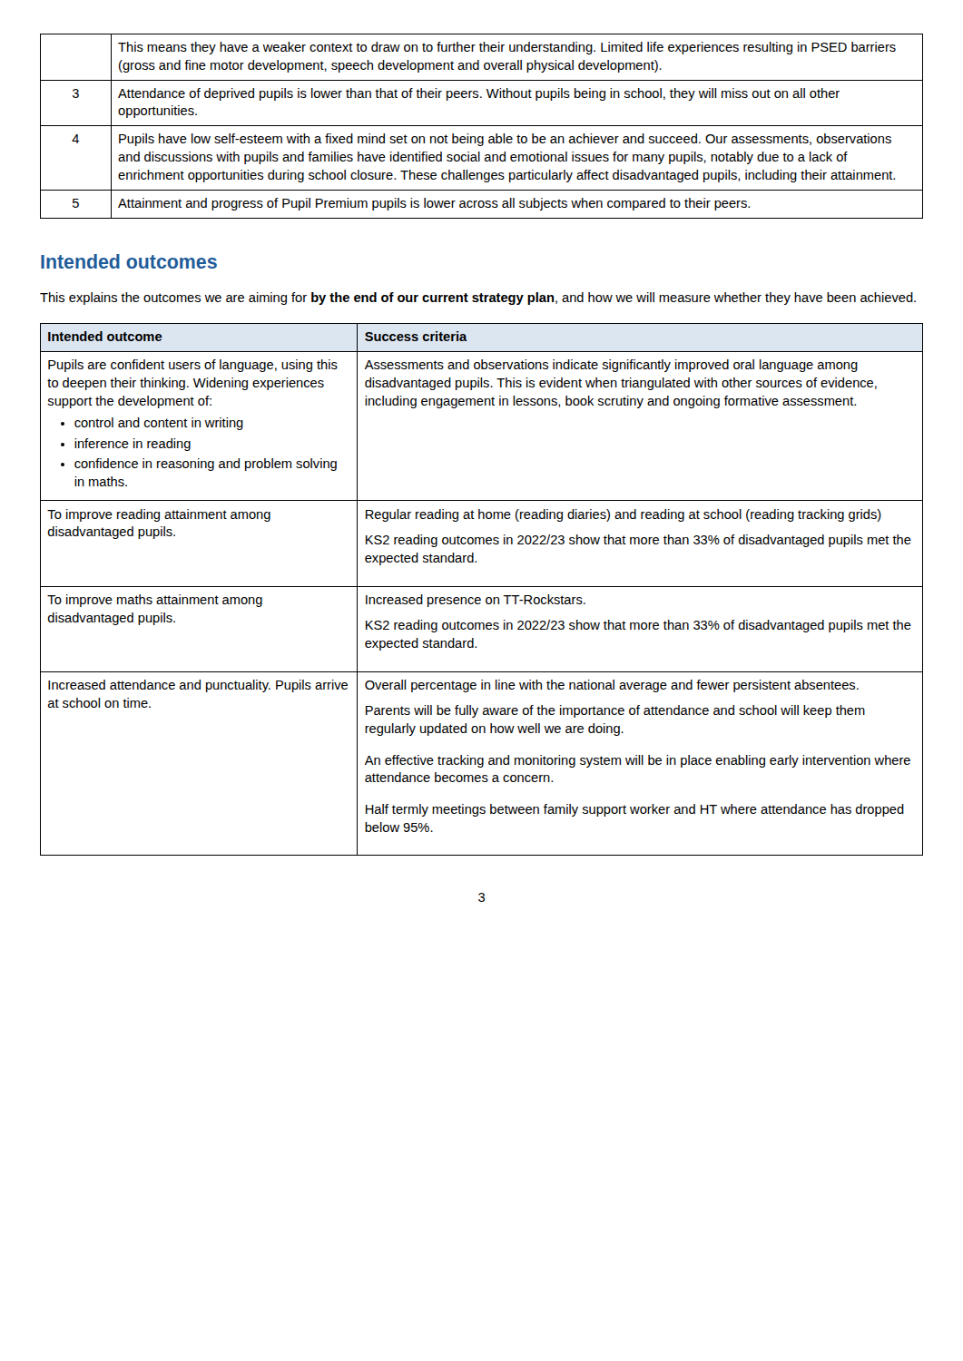| | This means they have a weaker context to draw on to further their understanding. Limited life experiences resulting in PSED barriers (gross and fine motor development, speech development and overall physical development). |
| 3 | Attendance of deprived pupils is lower than that of their peers. Without pupils being in school, they will miss out on all other opportunities. |
| 4 | Pupils have low self-esteem with a fixed mind set on not being able to be an achiever and succeed. Our assessments, observations and discussions with pupils and families have identified social and emotional issues for many pupils, notably due to a lack of enrichment opportunities during school closure. These challenges particularly affect disadvantaged pupils, including their attainment. |
| 5 | Attainment and progress of Pupil Premium pupils is lower across all subjects when compared to their peers. |
Intended outcomes
This explains the outcomes we are aiming for by the end of our current strategy plan, and how we will measure whether they have been achieved.
| Intended outcome | Success criteria |
| --- | --- |
| Pupils are confident users of language, using this to deepen their thinking. Widening experiences support the development of: control and content in writing inference in reading confidence in reasoning and problem solving in maths. | Assessments and observations indicate significantly improved oral language among disadvantaged pupils. This is evident when triangulated with other sources of evidence, including engagement in lessons, book scrutiny and ongoing formative assessment. |
| To improve reading attainment among disadvantaged pupils. | Regular reading at home (reading diaries) and reading at school (reading tracking grids) KS2 reading outcomes in 2022/23 show that more than 33% of disadvantaged pupils met the expected standard. |
| To improve maths attainment among disadvantaged pupils. | Increased presence on TT-Rockstars. KS2 reading outcomes in 2022/23 show that more than 33% of disadvantaged pupils met the expected standard. |
| Increased attendance and punctuality. Pupils arrive at school on time. | Overall percentage in line with the national average and fewer persistent absentees. Parents will be fully aware of the importance of attendance and school will keep them regularly updated on how well we are doing. An effective tracking and monitoring system will be in place enabling early intervention where attendance becomes a concern. Half termly meetings between family support worker and HT where attendance has dropped below 95%. |
3